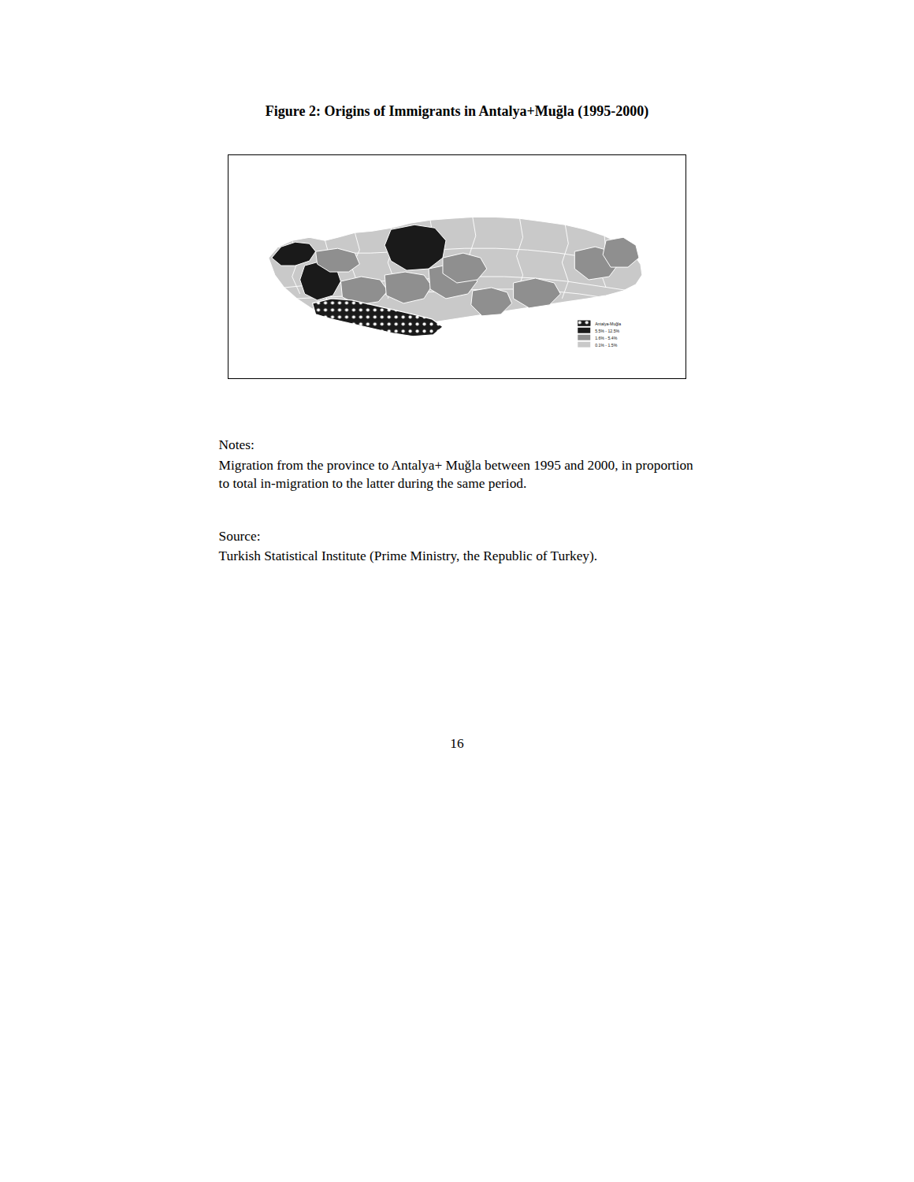Figure 2: Origins of Immigrants in Antalya+Muğla (1995-2000)
Antalya-Muğla 5.5% - 12.5% 1.6% - 5.4% 0.1% - 1.5%
Notes:
Migration from the province to Antalya+ Muğla between 1995 and 2000, in proportion to total in-migration to the latter during the same period.
Source:
Turkish Statistical Institute (Prime Ministry, the Republic of Turkey).
16